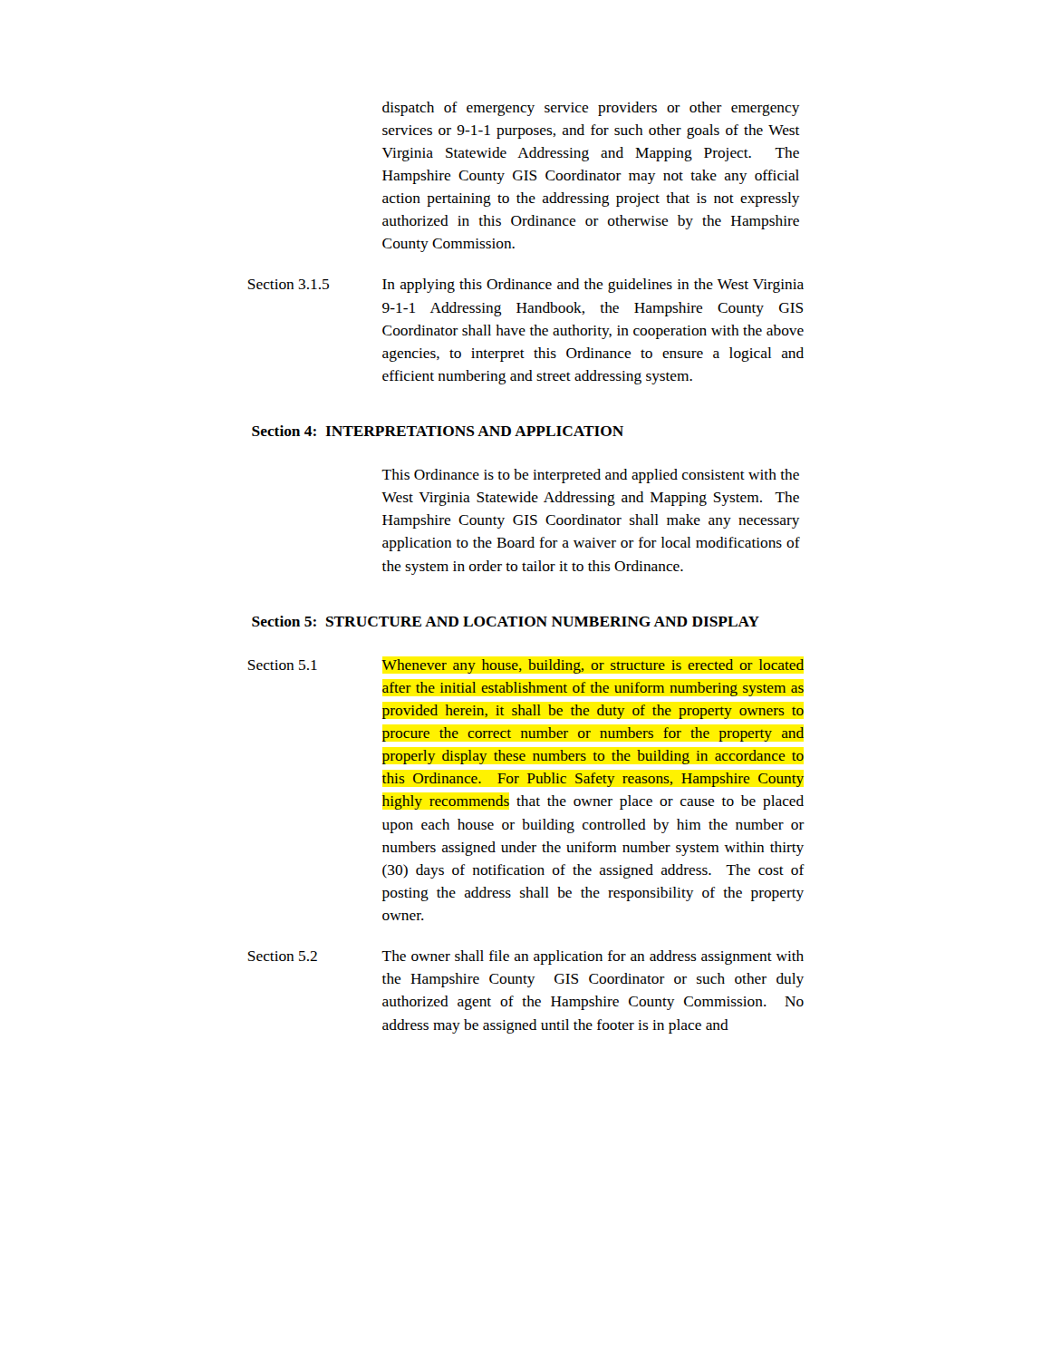dispatch of emergency service providers or other emergency services or 9-1-1 purposes, and for such other goals of the West Virginia Statewide Addressing and Mapping Project. The Hampshire County GIS Coordinator may not take any official action pertaining to the addressing project that is not expressly authorized in this Ordinance or otherwise by the Hampshire County Commission.
Section 3.1.5
In applying this Ordinance and the guidelines in the West Virginia 9-1-1 Addressing Handbook, the Hampshire County GIS Coordinator shall have the authority, in cooperation with the above agencies, to interpret this Ordinance to ensure a logical and efficient numbering and street addressing system.
Section 4: INTERPRETATIONS AND APPLICATION
This Ordinance is to be interpreted and applied consistent with the West Virginia Statewide Addressing and Mapping System. The Hampshire County GIS Coordinator shall make any necessary application to the Board for a waiver or for local modifications of the system in order to tailor it to this Ordinance.
Section 5: STRUCTURE AND LOCATION NUMBERING AND DISPLAY
Section 5.1
Whenever any house, building, or structure is erected or located after the initial establishment of the uniform numbering system as provided herein, it shall be the duty of the property owners to procure the correct number or numbers for the property and properly display these numbers to the building in accordance to this Ordinance. For Public Safety reasons, Hampshire County highly recommends that the owner place or cause to be placed upon each house or building controlled by him the number or numbers assigned under the uniform number system within thirty (30) days of notification of the assigned address. The cost of posting the address shall be the responsibility of the property owner.
Section 5.2
The owner shall file an application for an address assignment with the Hampshire County GIS Coordinator or such other duly authorized agent of the Hampshire County Commission. No address may be assigned until the footer is in place and